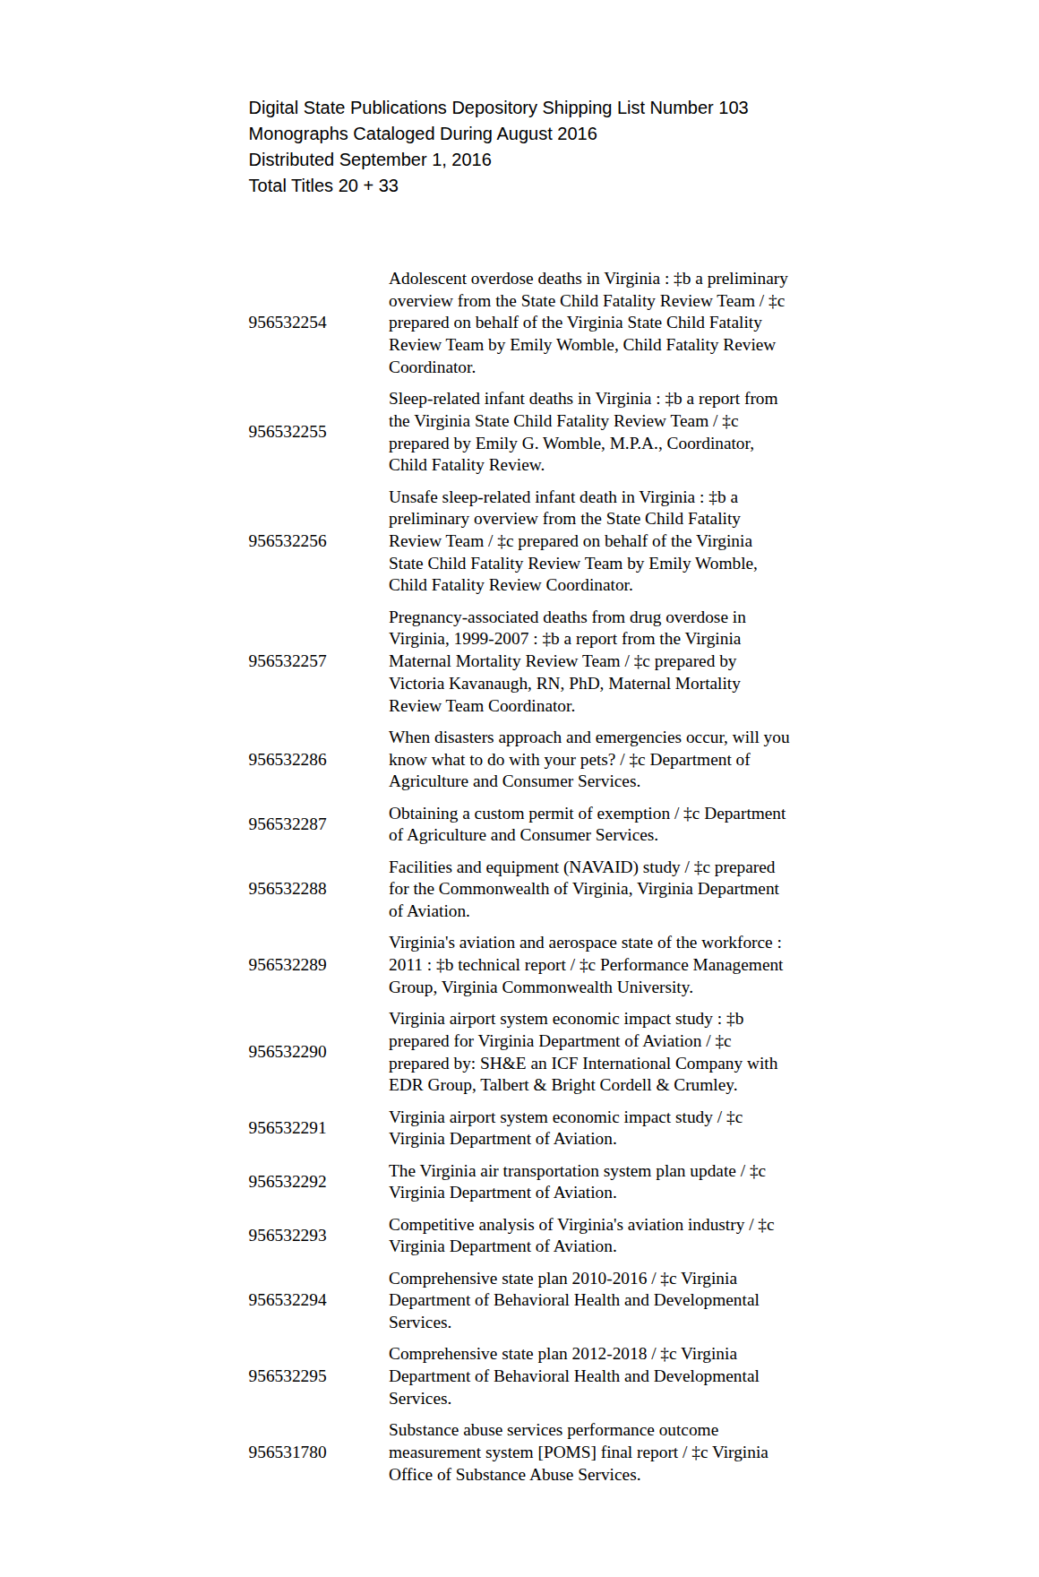Digital State Publications Depository Shipping List Number 103
Monographs Cataloged During August 2016
Distributed September 1, 2016
Total Titles 20 + 33
| 956532254 | Adolescent overdose deaths in Virginia : ‡b a preliminary overview from the State Child Fatality Review Team / ‡c prepared on behalf of the Virginia State Child Fatality Review Team by Emily Womble, Child Fatality Review Coordinator. |
| 956532255 | Sleep-related infant deaths in Virginia : ‡b a report from the Virginia State Child Fatality Review Team / ‡c prepared by Emily G. Womble, M.P.A., Coordinator, Child Fatality Review. |
| 956532256 | Unsafe sleep-related infant death in Virginia : ‡b a preliminary overview from the State Child Fatality Review Team / ‡c prepared on behalf of the Virginia State Child Fatality Review Team by Emily Womble, Child Fatality Review Coordinator. |
| 956532257 | Pregnancy-associated deaths from drug overdose in Virginia, 1999-2007 : ‡b a report from the Virginia Maternal Mortality Review Team / ‡c prepared by Victoria Kavanaugh, RN, PhD, Maternal Mortality Review Team Coordinator. |
| 956532286 | When disasters approach and emergencies occur, will you know what to do with your pets? / ‡c Department of Agriculture and Consumer Services. |
| 956532287 | Obtaining a custom permit of exemption / ‡c Department of Agriculture and Consumer Services. |
| 956532288 | Facilities and equipment (NAVAID) study / ‡c prepared for the Commonwealth of Virginia, Virginia Department of Aviation. |
| 956532289 | Virginia's aviation and aerospace state of the workforce : 2011 : ‡b technical report / ‡c Performance Management Group, Virginia Commonwealth University. |
| 956532290 | Virginia airport system economic impact study : ‡b prepared for Virginia Department of Aviation / ‡c prepared by: SH&E an ICF International Company with EDR Group, Talbert & Bright Cordell & Crumley. |
| 956532291 | Virginia airport system economic impact study / ‡c Virginia Department of Aviation. |
| 956532292 | The Virginia air transportation system plan update / ‡c Virginia Department of Aviation. |
| 956532293 | Competitive analysis of Virginia's aviation industry / ‡c Virginia Department of Aviation. |
| 956532294 | Comprehensive state plan 2010-2016 / ‡c Virginia Department of Behavioral Health and Developmental Services. |
| 956532295 | Comprehensive state plan 2012-2018 / ‡c Virginia Department of Behavioral Health and Developmental Services. |
| 956531780 | Substance abuse services performance outcome measurement system [POMS] final report / ‡c Virginia Office of Substance Abuse Services. |